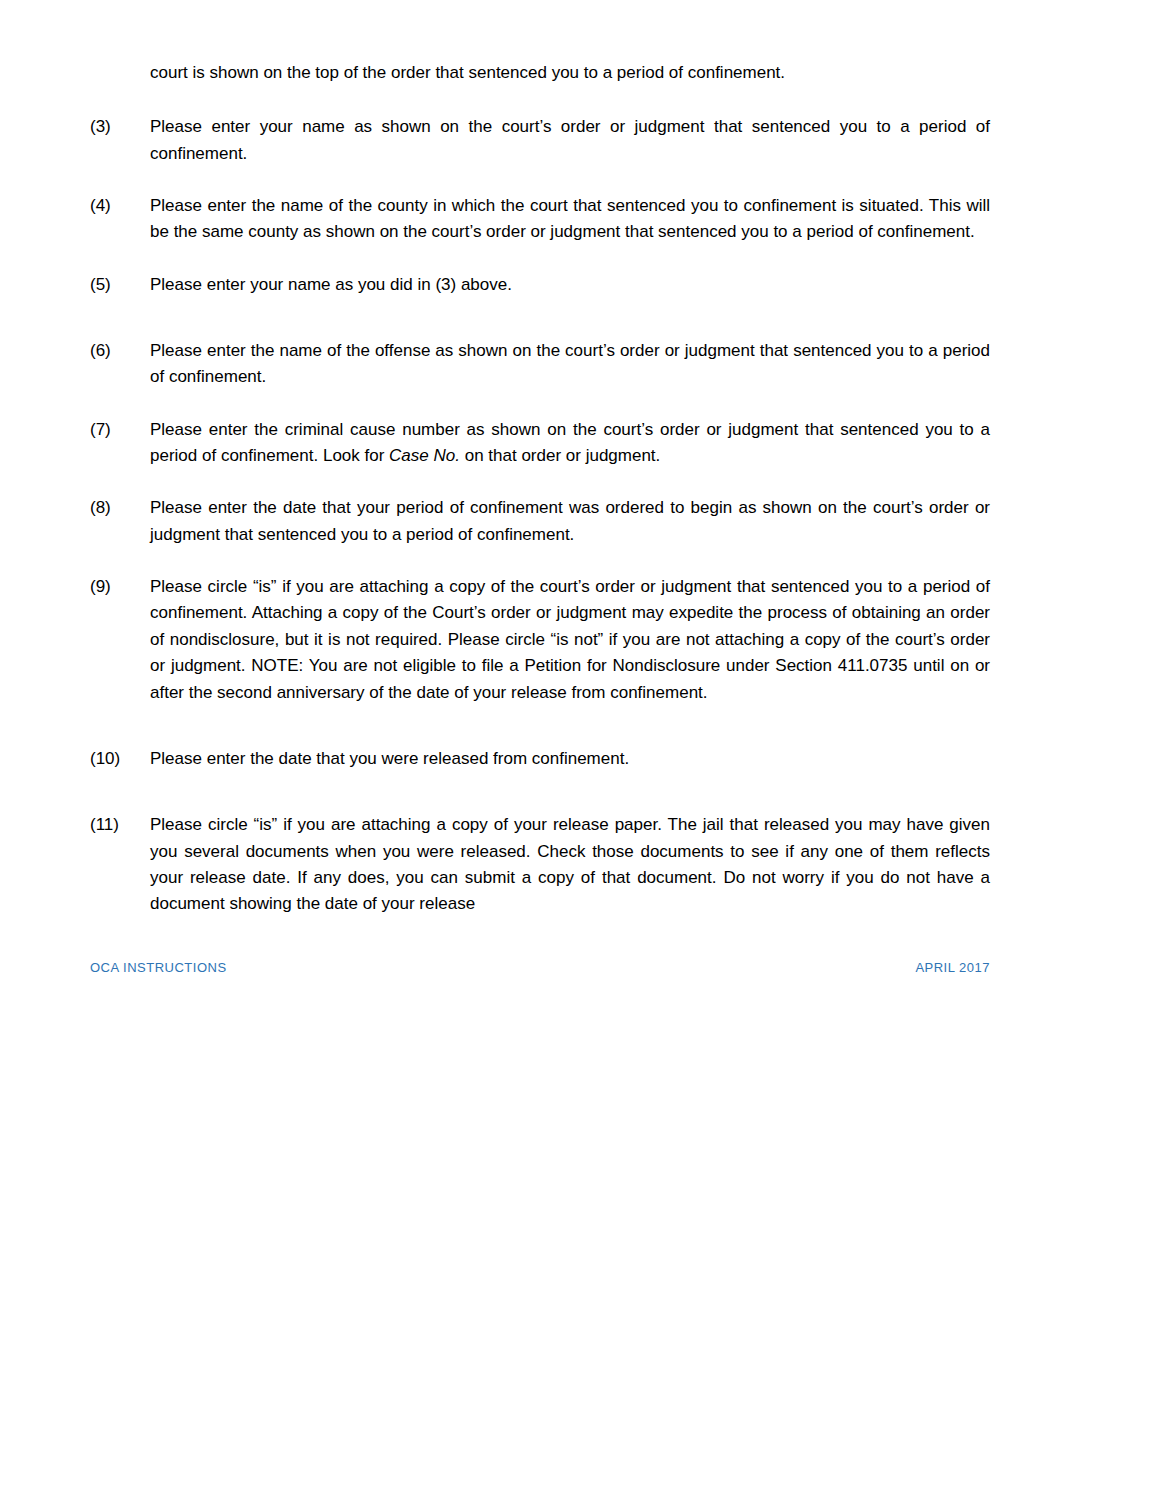court is shown on the top of the order that sentenced you to a period of confinement.
(3) Please enter your name as shown on the court’s order or judgment that sentenced you to a period of confinement.
(4) Please enter the name of the county in which the court that sentenced you to confinement is situated. This will be the same county as shown on the court’s order or judgment that sentenced you to a period of confinement.
(5) Please enter your name as you did in (3) above.
(6) Please enter the name of the offense as shown on the court’s order or judgment that sentenced you to a period of confinement.
(7) Please enter the criminal cause number as shown on the court’s order or judgment that sentenced you to a period of confinement. Look for Case No. on that order or judgment.
(8) Please enter the date that your period of confinement was ordered to begin as shown on the court’s order or judgment that sentenced you to a period of confinement.
(9) Please circle “is” if you are attaching a copy of the court’s order or judgment that sentenced you to a period of confinement. Attaching a copy of the Court’s order or judgment may expedite the process of obtaining an order of nondisclosure, but it is not required. Please circle “is not” if you are not attaching a copy of the court’s order or judgment. NOTE: You are not eligible to file a Petition for Nondisclosure under Section 411.0735 until on or after the second anniversary of the date of your release from confinement.
(10) Please enter the date that you were released from confinement.
(11) Please circle “is” if you are attaching a copy of your release paper. The jail that released you may have given you several documents when you were released. Check those documents to see if any one of them reflects your release date. If any does, you can submit a copy of that document. Do not worry if you do not have a document showing the date of your release
OCA INSTRUCTIONS APRIL 2017